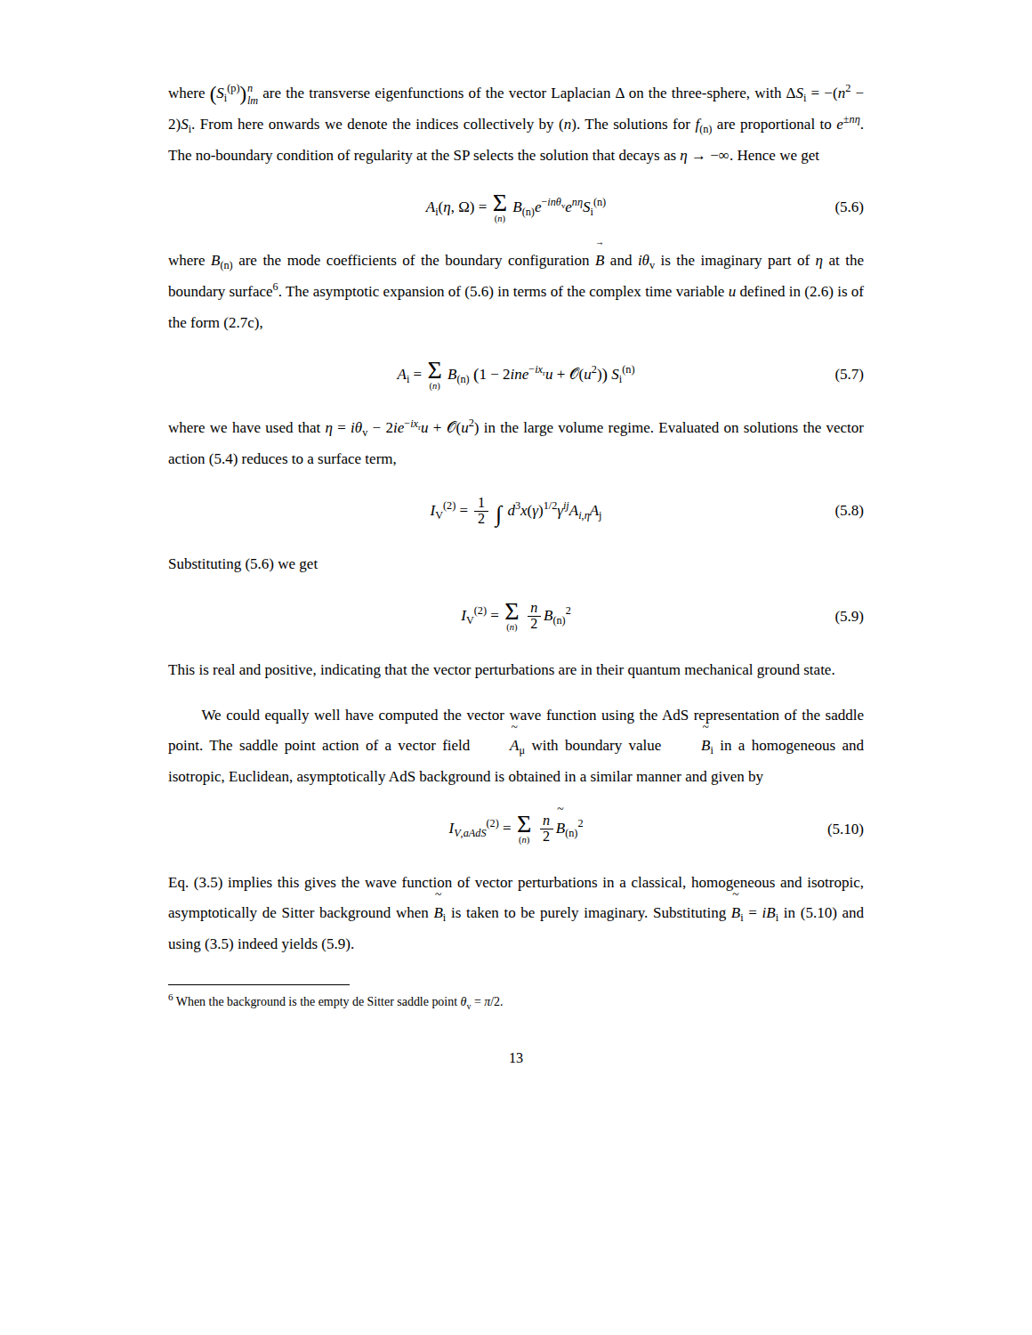where (Si(p)) nlm are the transverse eigenfunctions of the vector Laplacian Δ on the three-sphere, with ΔSi = −(n2 − 2)Si. From here onwards we denote the indices collectively by (n). The solutions for f(n) are proportional to e±nη. The no-boundary condition of regularity at the SP selects the solution that decays as η → −∞. Hence we get
Ai(η, Ω) = Σ(n) B(n)e−inθvenηSi(n) (5.6)
where B(n) are the mode coefficients of the boundary configuration B and iθv is the imaginary part of η at the boundary surface6. The asymptotic expansion of (5.6) in terms of the complex time variable u defined in (2.6) is of the form (2.7c),
Ai = Σ(n) B(n) (1 − 2ine−ixru + 𝒪(u2)) Si(n) (5.7)
where we have used that η = iθv − 2ie−ixru + 𝒪(u2) in the large volume regime. Evaluated on solutions the vector action (5.4) reduces to a surface term,
IV(2) = 12 ∫ d3x(γ)1/2γijAi,ηAj (5.8)
Substituting (5.6) we get
IV(2) = Σ(n) n 2 B(n)2 (5.9)
This is real and positive, indicating that the vector perturbations are in their quantum mechanical ground state.
We could equally well have computed the vector wave function using the AdS representation of the saddle point. The saddle point action of a vector field Aμ with boundary value Bi in a homogeneous and isotropic, Euclidean, asymptotically AdS background is obtained in a similar manner and given by
IV,aAdS(2) = Σ(n) n 2 B(n)2 (5.10)
Eq. (3.5) implies this gives the wave function of vector perturbations in a classical, homogeneous and isotropic, asymptotically de Sitter background when Bi is taken to be purely imaginary. Substituting Bi = iBi in (5.10) and using (3.5) indeed yields (5.9).
6 When the background is the empty de Sitter saddle point θv = π/2.
13